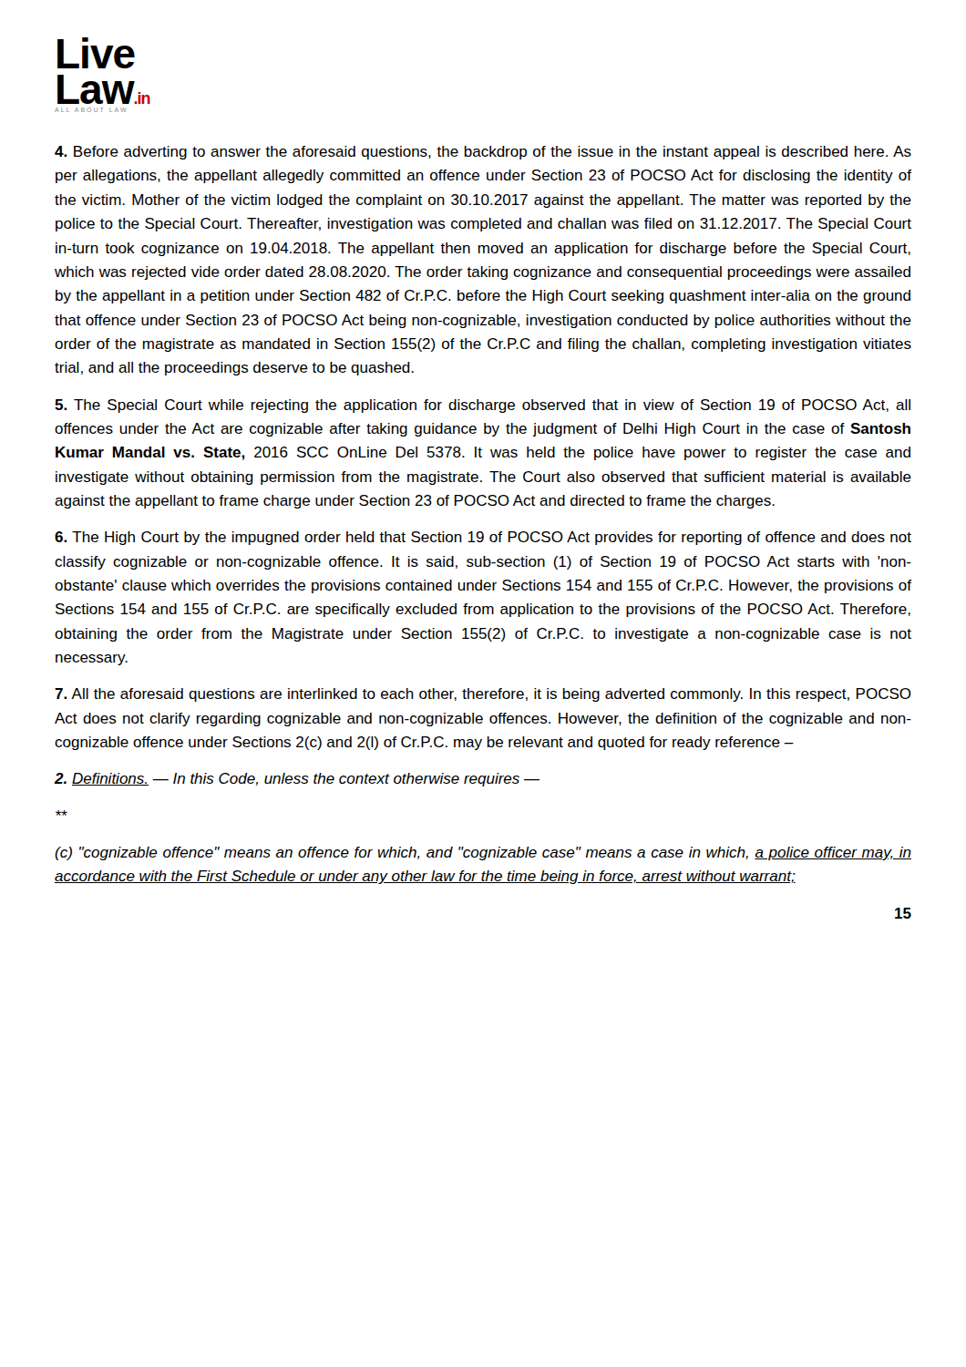Live
Law.in
ALL ABOUT LAW
4. Before adverting to answer the aforesaid questions, the backdrop of the issue in the instant appeal is described here. As per allegations, the appellant allegedly committed an offence under Section 23 of POCSO Act for disclosing the identity of the victim. Mother of the victim lodged the complaint on 30.10.2017 against the appellant. The matter was reported by the police to the Special Court. Thereafter, investigation was completed and challan was filed on 31.12.2017. The Special Court in-turn took cognizance on 19.04.2018. The appellant then moved an application for discharge before the Special Court, which was rejected vide order dated 28.08.2020. The order taking cognizance and consequential proceedings were assailed by the appellant in a petition under Section 482 of Cr.P.C. before the High Court seeking quashment inter-alia on the ground that offence under Section 23 of POCSO Act being non-cognizable, investigation conducted by police authorities without the order of the magistrate as mandated in Section 155(2) of the Cr.P.C and filing the challan, completing investigation vitiates trial, and all the proceedings deserve to be quashed.
5. The Special Court while rejecting the application for discharge observed that in view of Section 19 of POCSO Act, all offences under the Act are cognizable after taking guidance by the judgment of Delhi High Court in the case of Santosh Kumar Mandal vs. State, 2016 SCC OnLine Del 5378. It was held the police have power to register the case and investigate without obtaining permission from the magistrate. The Court also observed that sufficient material is available against the appellant to frame charge under Section 23 of POCSO Act and directed to frame the charges.
6. The High Court by the impugned order held that Section 19 of POCSO Act provides for reporting of offence and does not classify cognizable or non-cognizable offence. It is said, sub-section (1) of Section 19 of POCSO Act starts with 'non-obstante' clause which overrides the provisions contained under Sections 154 and 155 of Cr.P.C. However, the provisions of Sections 154 and 155 of Cr.P.C. are specifically excluded from application to the provisions of the POCSO Act. Therefore, obtaining the order from the Magistrate under Section 155(2) of Cr.P.C. to investigate a non-cognizable case is not necessary.
7. All the aforesaid questions are interlinked to each other, therefore, it is being adverted commonly. In this respect, POCSO Act does not clarify regarding cognizable and non-cognizable offences. However, the definition of the cognizable and non-cognizable offence under Sections 2(c) and 2(l) of Cr.P.C. may be relevant and quoted for ready reference –
2. Definitions. — In this Code, unless the context otherwise requires —
**
(c) "cognizable offence" means an offence for which, and "cognizable case" means a case in which, a police officer may, in accordance with the First Schedule or under any other law for the time being in force, arrest without warrant;
15